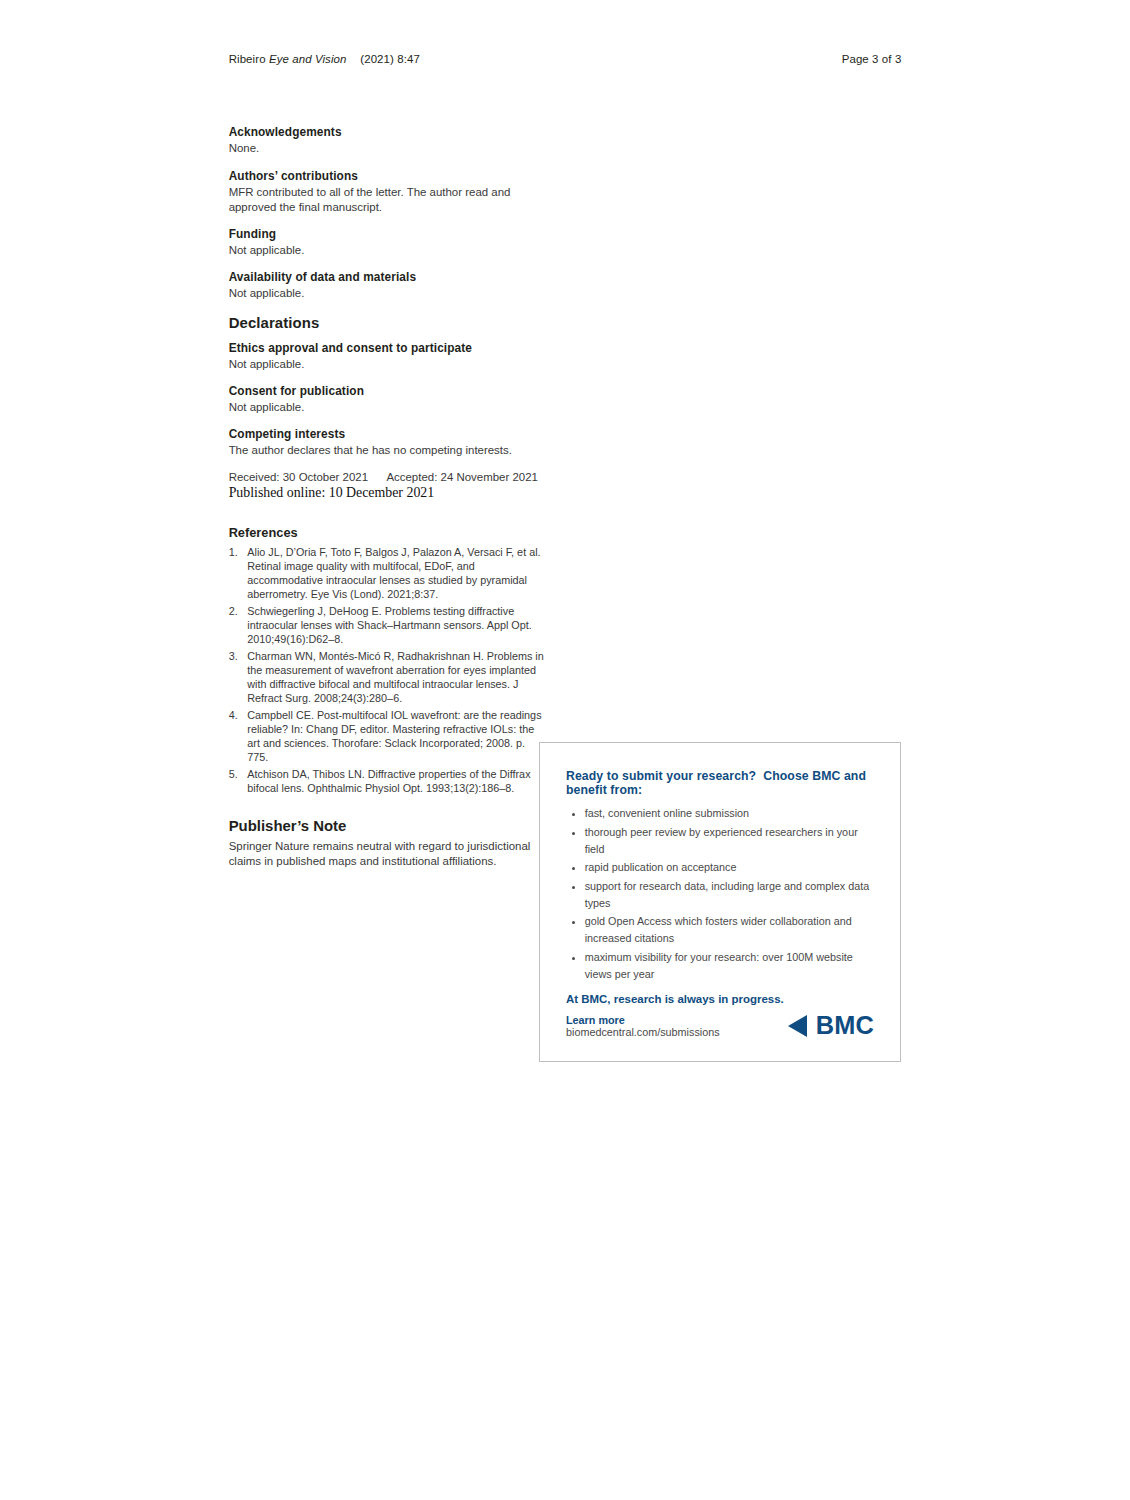Ribeiro Eye and Vision(2021) 8:47
Page 3 of 3
Acknowledgements
None.
Authors’ contributions
MFR contributed to all of the letter. The author read and approved the final manuscript.
Funding
Not applicable.
Availability of data and materials
Not applicable.
Declarations
Ethics approval and consent to participate
Not applicable.
Consent for publication
Not applicable.
Competing interests
The author declares that he has no competing interests.
Received: 30 October 2021 Accepted: 24 November 2021
Published online: 10 December 2021
References
Alio JL, D’Oria F, Toto F, Balgos J, Palazon A, Versaci F, et al. Retinal image quality with multifocal, EDoF, and accommodative intraocular lenses as studied by pyramidal aberrometry. Eye Vis (Lond). 2021;8:37.
Schwiegerling J, DeHoog E. Problems testing diffractive intraocular lenses with Shack–Hartmann sensors. Appl Opt. 2010;49(16):D62–8.
Charman WN, Montés-Micó R, Radhakrishnan H. Problems in the measurement of wavefront aberration for eyes implanted with diffractive bifocal and multifocal intraocular lenses. J Refract Surg. 2008;24(3):280–6.
Campbell CE. Post-multifocal IOL wavefront: are the readings reliable? In: Chang DF, editor. Mastering refractive IOLs: the art and sciences. Thorofare: Sclack Incorporated; 2008. p. 775.
Atchison DA, Thibos LN. Diffractive properties of the Diffrax bifocal lens. Ophthalmic Physiol Opt. 1993;13(2):186–8.
Publisher’s Note
Springer Nature remains neutral with regard to jurisdictional claims in published maps and institutional affiliations.
Ready to submit your research? Choose BMC and benefit from:
fast, convenient online submission
thorough peer review by experienced researchers in your field
rapid publication on acceptance
support for research data, including large and complex data types
gold Open Access which fosters wider collaboration and increased citations
maximum visibility for your research: over 100M website views per year
At BMC, research is always in progress.
Learn more biomedcentral.com/submissions
BMC